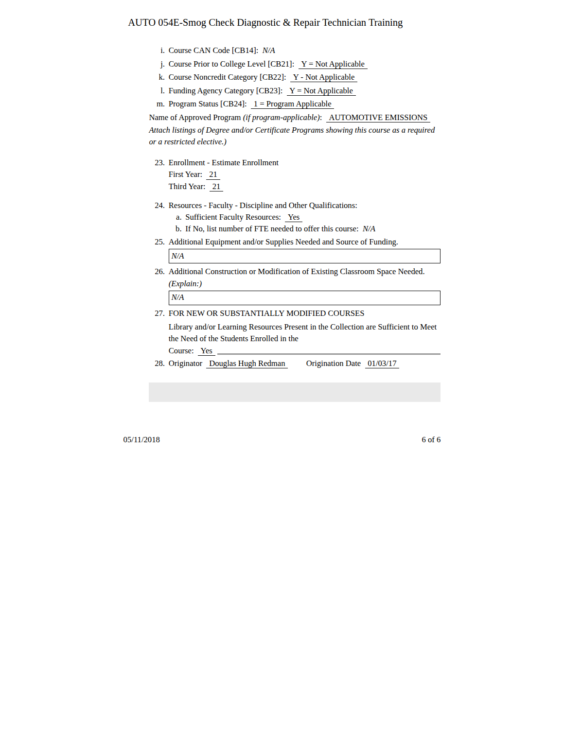AUTO 054E-Smog Check Diagnostic & Repair Technician Training
i. Course CAN Code [CB14]: N/A
j. Course Prior to College Level [CB21]: Y = Not Applicable
k. Course Noncredit Category [CB22]: Y - Not Applicable
l. Funding Agency Category [CB23]: Y = Not Applicable
m. Program Status [CB24]: 1 = Program Applicable
Name of Approved Program (if program-applicable): AUTOMOTIVE EMISSIONS
Attach listings of Degree and/or Certificate Programs showing this course as a required or a restricted elective.)
Enrollment - Estimate Enrollment
First Year: 21
Third Year: 21
Resources - Faculty - Discipline and Other Qualifications:
a. Sufficient Faculty Resources: Yes
b. If No, list number of FTE needed to offer this course: N/A
Additional Equipment and/or Supplies Needed and Source of Funding.
N/A
Additional Construction or Modification of Existing Classroom Space Needed. (Explain:)
N/A
FOR NEW OR SUBSTANTIALLY MODIFIED COURSES
Library and/or Learning Resources Present in the Collection are Sufficient to Meet the Need of the Students Enrolled in the
Course: Yes
Originator Douglas Hugh Redman Origination Date 01/03/17
05/11/2018 6 of 6